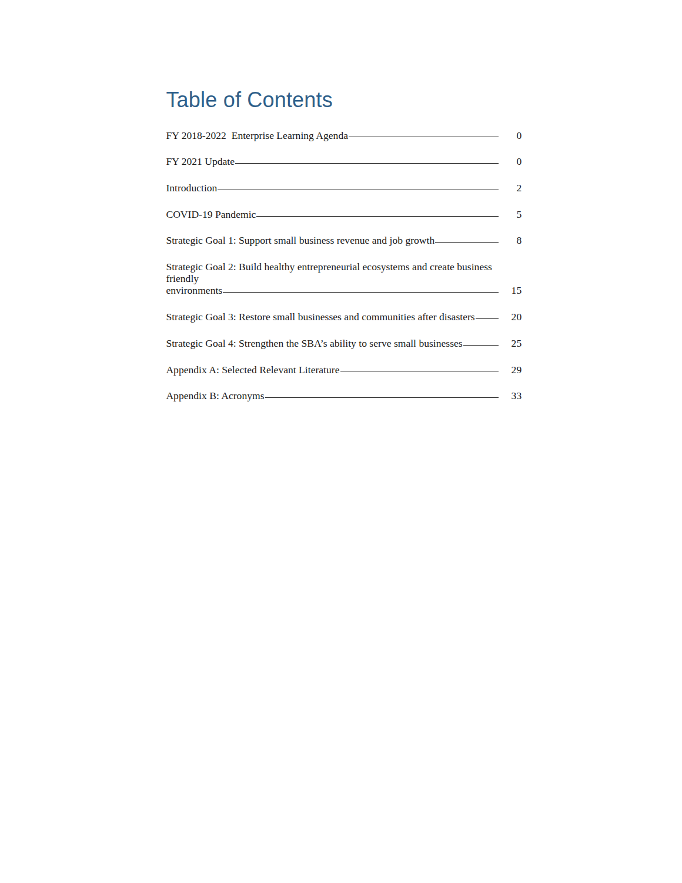Table of Contents
FY 2018-2022 Enterprise Learning Agenda 0
FY 2021 Update 0
Introduction 2
COVID-19 Pandemic 5
Strategic Goal 1: Support small business revenue and job growth 8
Strategic Goal 2: Build healthy entrepreneurial ecosystems and create business friendly environments 15
Strategic Goal 3: Restore small businesses and communities after disasters 20
Strategic Goal 4: Strengthen the SBA’s ability to serve small businesses 25
Appendix A: Selected Relevant Literature 29
Appendix B: Acronyms 33